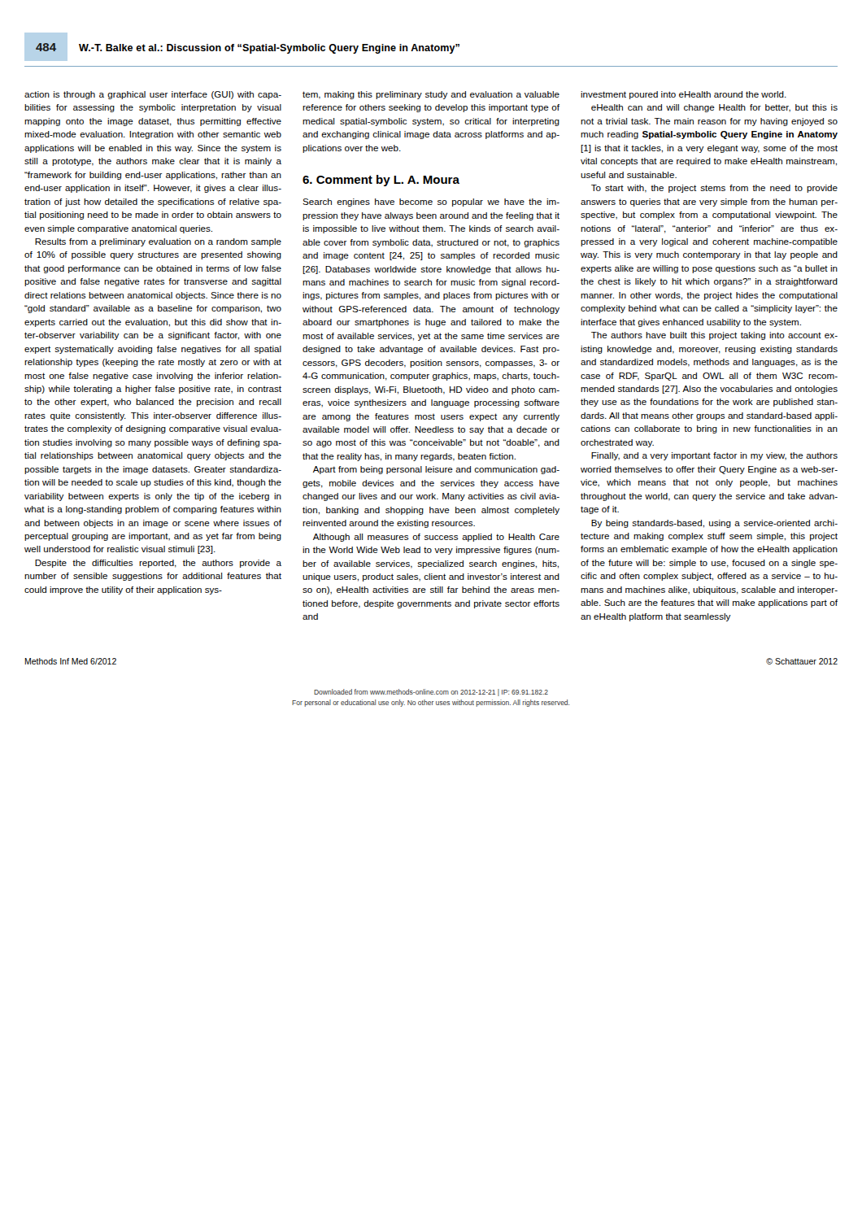484
W.-T. Balke et al.: Discussion of “Spatial-Symbolic Query Engine in Anatomy”
action is through a graphical user interface (GUI) with capabilities for assessing the symbolic interpretation by visual mapping onto the image dataset, thus permitting effective mixed-mode evaluation. Integration with other semantic web applications will be enabled in this way. Since the system is still a prototype, the authors make clear that it is mainly a “framework for building end-user applications, rather than an end-user application in itself”. However, it gives a clear illustration of just how detailed the specifications of relative spatial positioning need to be made in order to obtain answers to even simple comparative anatomical queries.
Results from a preliminary evaluation on a random sample of 10% of possible query structures are presented showing that good performance can be obtained in terms of low false positive and false negative rates for transverse and sagittal direct relations between anatomical objects. Since there is no “gold standard” available as a baseline for comparison, two experts carried out the evaluation, but this did show that inter-observer variability can be a significant factor, with one expert systematically avoiding false negatives for all spatial relationship types (keeping the rate mostly at zero or with at most one false negative case involving the inferior relationship) while tolerating a higher false positive rate, in contrast to the other expert, who balanced the precision and recall rates quite consistently. This inter-observer difference illustrates the complexity of designing comparative visual evaluation studies involving so many possible ways of defining spatial relationships between anatomical query objects and the possible targets in the image datasets. Greater standardization will be needed to scale up studies of this kind, though the variability between experts is only the tip of the iceberg in what is a long-standing problem of comparing features within and between objects in an image or scene where issues of perceptual grouping are important, and as yet far from being well understood for realistic visual stimuli [23].
Despite the difficulties reported, the authors provide a number of sensible suggestions for additional features that could improve the utility of their application sys-
tem, making this preliminary study and evaluation a valuable reference for others seeking to develop this important type of medical spatial-symbolic system, so critical for interpreting and exchanging clinical image data across platforms and applications over the web.
6. Comment by L. A. Moura
Search engines have become so popular we have the impression they have always been around and the feeling that it is impossible to live without them. The kinds of search available cover from symbolic data, structured or not, to graphics and image content [24, 25] to samples of recorded music [26]. Databases worldwide store knowledge that allows humans and machines to search for music from signal recordings, pictures from samples, and places from pictures with or without GPS-referenced data. The amount of technology aboard our smartphones is huge and tailored to make the most of available services, yet at the same time services are designed to take advantage of available devices. Fast processors, GPS decoders, position sensors, compasses, 3- or 4-G communication, computer graphics, maps, charts, touchscreen displays, Wi-Fi, Bluetooth, HD video and photo cameras, voice synthesizers and language processing software are among the features most users expect any currently available model will offer. Needless to say that a decade or so ago most of this was “conceivable” but not “doable”, and that the reality has, in many regards, beaten fiction.
Apart from being personal leisure and communication gadgets, mobile devices and the services they access have changed our lives and our work. Many activities as civil aviation, banking and shopping have been almost completely reinvented around the existing resources.
Although all measures of success applied to Health Care in the World Wide Web lead to very impressive figures (number of available services, specialized search engines, hits, unique users, product sales, client and investor’s interest and so on), eHealth activities are still far behind the areas mentioned before, despite governments and private sector efforts and
investment poured into eHealth around the world.
eHealth can and will change Health for better, but this is not a trivial task. The main reason for my having enjoyed so much reading Spatial-symbolic Query Engine in Anatomy [1] is that it tackles, in a very elegant way, some of the most vital concepts that are required to make eHealth mainstream, useful and sustainable.
To start with, the project stems from the need to provide answers to queries that are very simple from the human perspective, but complex from a computational viewpoint. The notions of “lateral”, “anterior” and “inferior” are thus expressed in a very logical and coherent machine-compatible way. This is very much contemporary in that lay people and experts alike are willing to pose questions such as “a bullet in the chest is likely to hit which organs?” in a straightforward manner. In other words, the project hides the computational complexity behind what can be called a “simplicity layer”: the interface that gives enhanced usability to the system.
The authors have built this project taking into account existing knowledge and, moreover, reusing existing standards and standardized models, methods and languages, as is the case of RDF, SparQL and OWL all of them W3C recommended standards [27]. Also the vocabularies and ontologies they use as the foundations for the work are published standards. All that means other groups and standard-based applications can collaborate to bring in new functionalities in an orchestrated way.
Finally, and a very important factor in my view, the authors worried themselves to offer their Query Engine as a web-service, which means that not only people, but machines throughout the world, can query the service and take advantage of it.
By being standards-based, using a service-oriented architecture and making complex stuff seem simple, this project forms an emblematic example of how the eHealth application of the future will be: simple to use, focused on a single specific and often complex subject, offered as a service – to humans and machines alike, ubiquitous, scalable and interoperable. Such are the features that will make applications part of an eHealth platform that seamlessly
Methods Inf Med 6/2012
© Schattauer 2012
Downloaded from www.methods-online.com on 2012-12-21 | IP: 69.91.182.2
For personal or educational use only. No other uses without permission. All rights reserved.